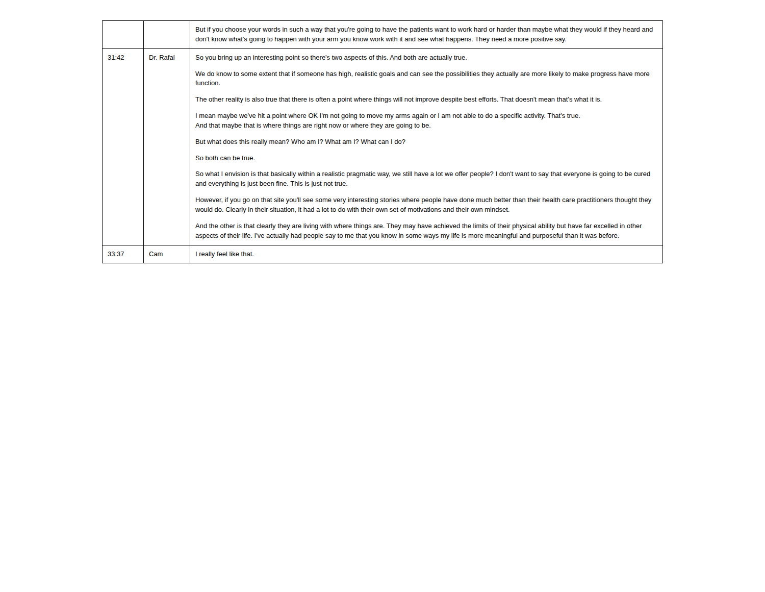| | | But if you choose your words in such a way that you're going to have the patients want to work hard or harder than maybe what they would if they heard and don't know what's going to happen with your arm you know work with it and see what happens. They need a more positive say. |
| 31:42 | Dr. Rafal | So you bring up an interesting point so there's two aspects of this. And both are actually true. We do know to some extent that if someone has high, realistic goals and can see the possibilities they actually are more likely to make progress have more function. The other reality is also true that there is often a point where things will not improve despite best efforts. That doesn't mean that's what it is. I mean maybe we've hit a point where OK I'm not going to move my arms again or I am not able to do a specific activity. That's true. And that maybe that is where things are right now or where they are going to be. But what does this really mean? Who am I? What am I? What can I do? So both can be true. So what I envision is that basically within a realistic pragmatic way, we still have a lot we offer people? I don't want to say that everyone is going to be cured and everything is just been fine. This is just not true. However, if you go on that site you'll see some very interesting stories where people have done much better than their health care practitioners thought they would do. Clearly in their situation, it had a lot to do with their own set of motivations and their own mindset. And the other is that clearly they are living with where things are. They may have achieved the limits of their physical ability but have far excelled in other aspects of their life. I've actually had people say to me that you know in some ways my life is more meaningful and purposeful than it was before. |
| 33:37 | Cam | I really feel like that. |